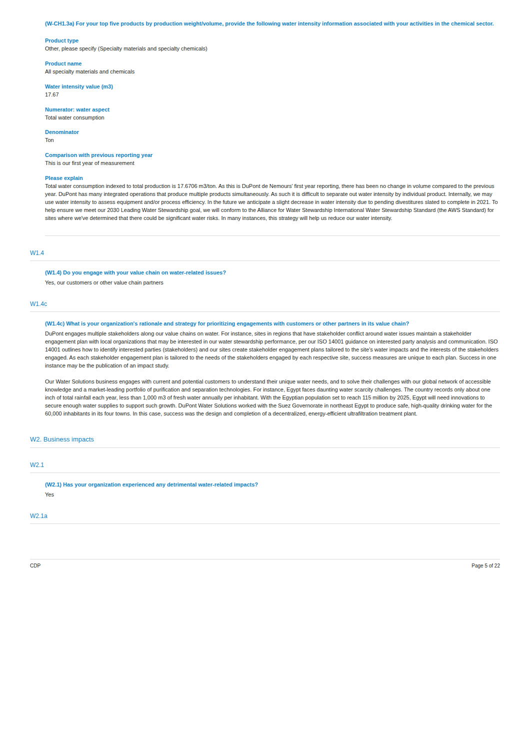(W-CH1.3a) For your top five products by production weight/volume, provide the following water intensity information associated with your activities in the chemical sector.
Product type
Other, please specify (Specialty materials and specialty chemicals)
Product name
All specialty materials and chemicals
Water intensity value (m3)
17.67
Numerator: water aspect
Total water consumption
Denominator
Ton
Comparison with previous reporting year
This is our first year of measurement
Please explain
Total water consumption indexed to total production is 17.6706 m3/ton. As this is DuPont de Nemours' first year reporting, there has been no change in volume compared to the previous year. DuPont has many integrated operations that produce multiple products simultaneously. As such it is difficult to separate out water intensity by individual product. Internally, we may use water intensity to assess equipment and/or process efficiency. In the future we anticipate a slight decrease in water intensity due to pending divestitures slated to complete in 2021. To help ensure we meet our 2030 Leading Water Stewardship goal, we will conform to the Alliance for Water Stewardship International Water Stewardship Standard (the AWS Standard) for sites where we've determined that there could be significant water risks. In many instances, this strategy will help us reduce our water intensity.
W1.4
(W1.4) Do you engage with your value chain on water-related issues?
Yes, our customers or other value chain partners
W1.4c
(W1.4c) What is your organization's rationale and strategy for prioritizing engagements with customers or other partners in its value chain?
DuPont engages multiple stakeholders along our value chains on water. For instance, sites in regions that have stakeholder conflict around water issues maintain a stakeholder engagement plan with local organizations that may be interested in our water stewardship performance, per our ISO 14001 guidance on interested party analysis and communication. ISO 14001 outlines how to identify interested parties (stakeholders) and our sites create stakeholder engagement plans tailored to the site's water impacts and the interests of the stakeholders engaged. As each stakeholder engagement plan is tailored to the needs of the stakeholders engaged by each respective site, success measures are unique to each plan. Success in one instance may be the publication of an impact study.
Our Water Solutions business engages with current and potential customers to understand their unique water needs, and to solve their challenges with our global network of accessible knowledge and a market-leading portfolio of purification and separation technologies. For instance, Egypt faces daunting water scarcity challenges. The country records only about one inch of total rainfall each year, less than 1,000 m3 of fresh water annually per inhabitant. With the Egyptian population set to reach 115 million by 2025, Egypt will need innovations to secure enough water supplies to support such growth. DuPont Water Solutions worked with the Suez Governorate in northeast Egypt to produce safe, high-quality drinking water for the 60,000 inhabitants in its four towns. In this case, success was the design and completion of a decentralized, energy-efficient ultrafiltration treatment plant.
W2. Business impacts
W2.1
(W2.1) Has your organization experienced any detrimental water-related impacts?
Yes
W2.1a
CDP Page 5 of 22